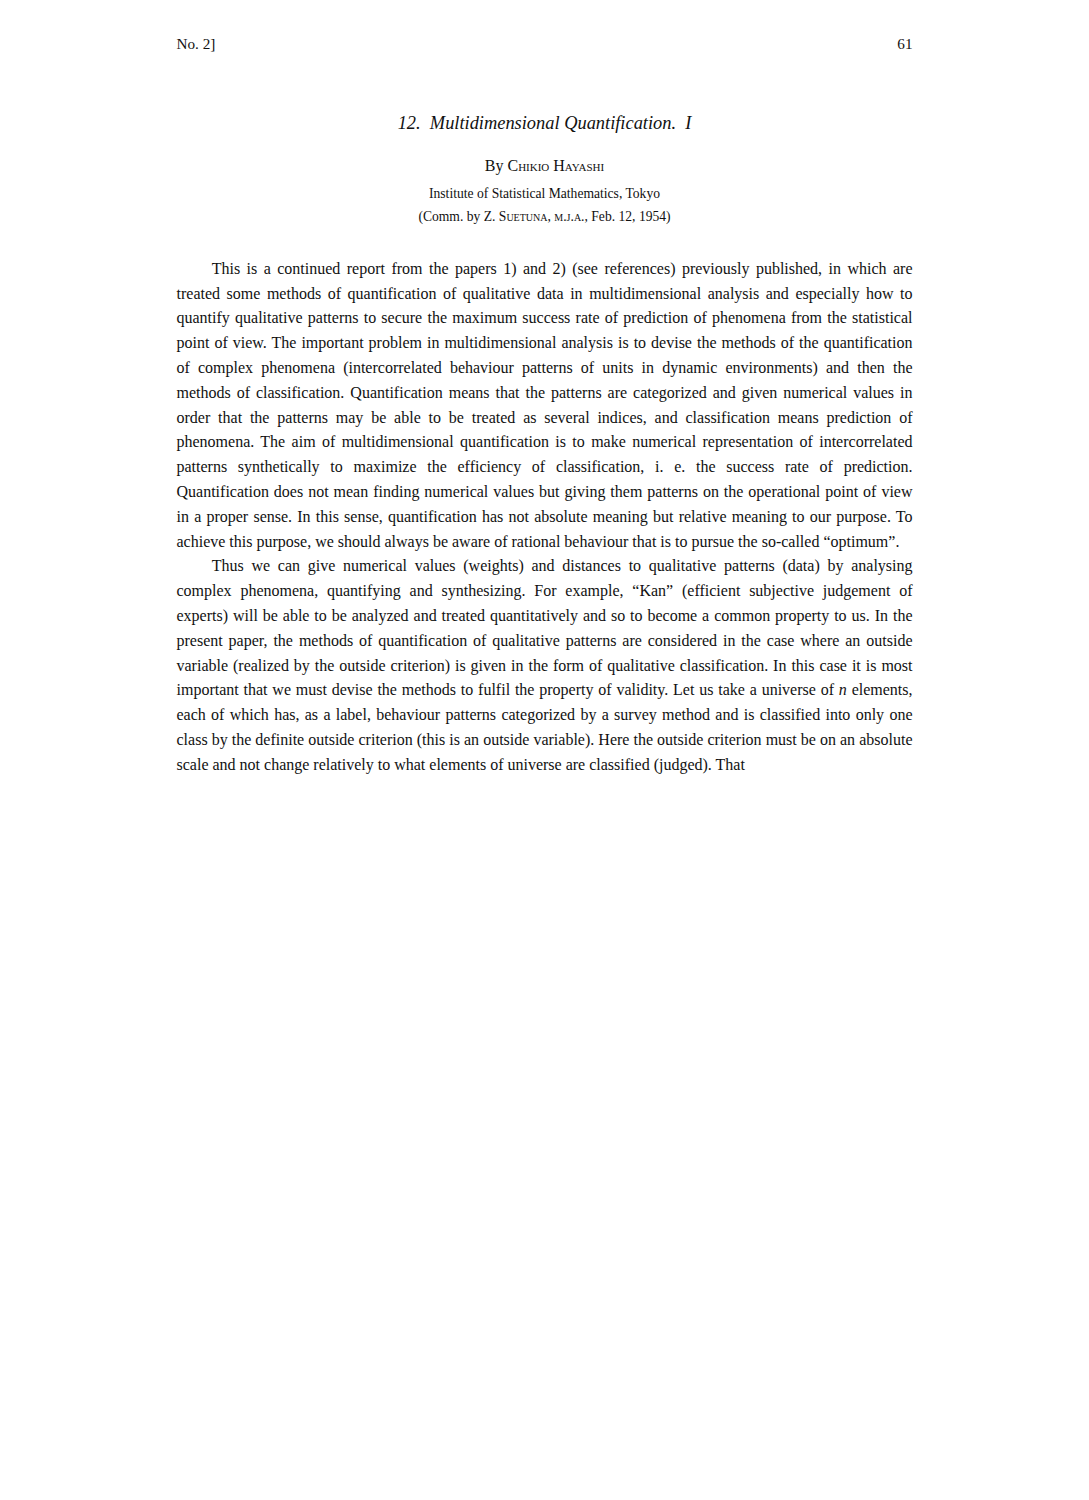No. 2] 61
12. Multidimensional Quantification. I
By Chikio Hayashi
Institute of Statistical Mathematics, Tokyo
(Comm. by Z. Suetuna, m.j.a., Feb. 12, 1954)
This is a continued report from the papers 1) and 2) (see references) previously published, in which are treated some methods of quantification of qualitative data in multidimensional analysis and especially how to quantify qualitative patterns to secure the maximum success rate of prediction of phenomena from the statistical point of view. The important problem in multidimensional analysis is to devise the methods of the quantification of complex phenomena (intercorrelated behaviour patterns of units in dynamic environments) and then the methods of classification. Quantification means that the patterns are categorized and given numerical values in order that the patterns may be able to be treated as several indices, and classification means prediction of phenomena. The aim of multidimensional quantification is to make numerical representation of intercorrelated patterns synthetically to maximize the efficiency of classification, i. e. the success rate of prediction. Quantification does not mean finding numerical values but giving them patterns on the operational point of view in a proper sense. In this sense, quantification has not absolute meaning but relative meaning to our purpose. To achieve this purpose, we should always be aware of rational behaviour that is to pursue the so-called “optimum”.
Thus we can give numerical values (weights) and distances to qualitative patterns (data) by analysing complex phenomena, quantifying and synthesizing. For example, “Kan” (efficient subjective judgement of experts) will be able to be analyzed and treated quantitatively and so to become a common property to us. In the present paper, the methods of quantification of qualitative patterns are considered in the case where an outside variable (realized by the outside criterion) is given in the form of qualitative classification. In this case it is most important that we must devise the methods to fulfil the property of validity. Let us take a universe of n elements, each of which has, as a label, behaviour patterns categorized by a survey method and is classified into only one class by the definite outside criterion (this is an outside variable). Here the outside criterion must be on an absolute scale and not change relatively to what elements of universe are classified (judged). That